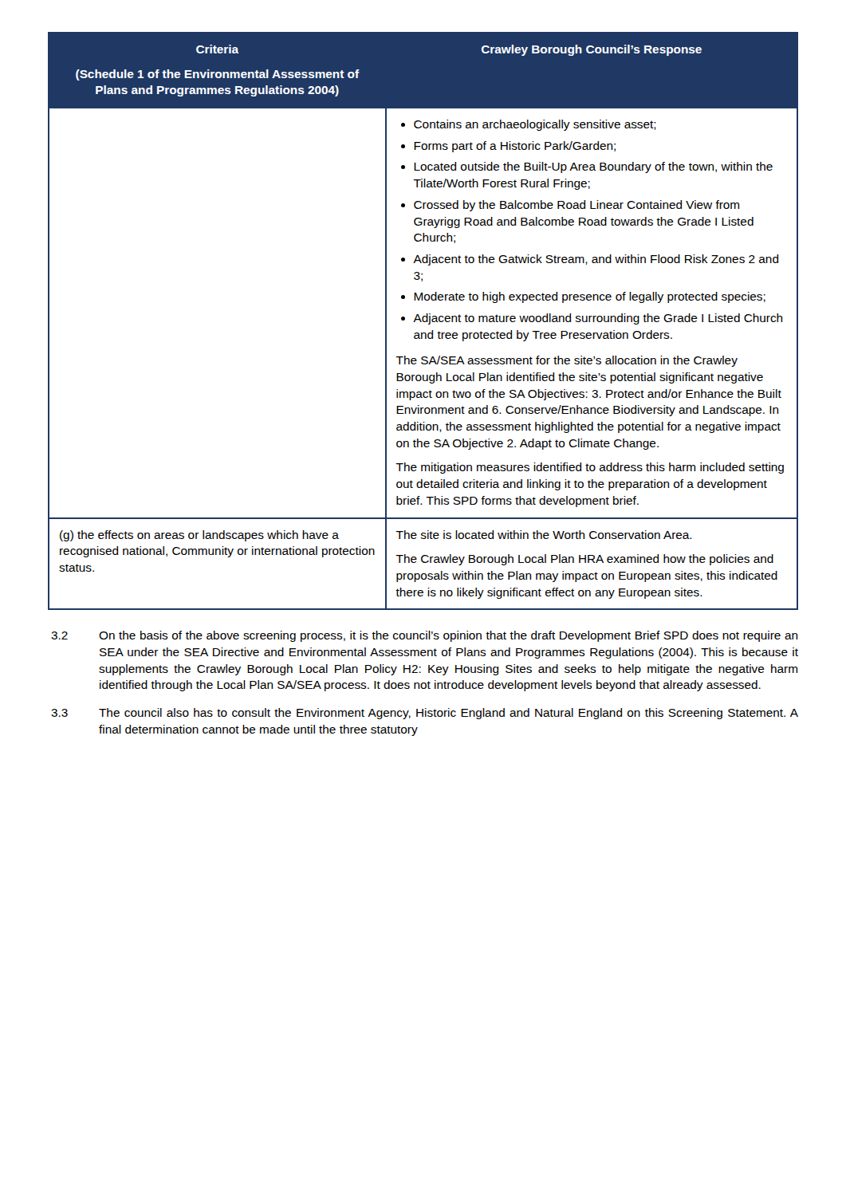| Criteria (Schedule 1 of the Environmental Assessment of Plans and Programmes Regulations 2004) | Crawley Borough Council’s Response |
| --- | --- |
| | Contains an archaeologically sensitive asset; Forms part of a Historic Park/Garden; Located outside the Built-Up Area Boundary of the town, within the Tilate/Worth Forest Rural Fringe; Crossed by the Balcombe Road Linear Contained View from Grayrigg Road and Balcombe Road towards the Grade I Listed Church; Adjacent to the Gatwick Stream, and within Flood Risk Zones 2 and 3; Moderate to high expected presence of legally protected species; Adjacent to mature woodland surrounding the Grade I Listed Church and tree protected by Tree Preservation Orders. The SA/SEA assessment for the site’s allocation in the Crawley Borough Local Plan identified the site’s potential significant negative impact on two of the SA Objectives: 3. Protect and/or Enhance the Built Environment and 6. Conserve/Enhance Biodiversity and Landscape. In addition, the assessment highlighted the potential for a negative impact on the SA Objective 2. Adapt to Climate Change. The mitigation measures identified to address this harm included setting out detailed criteria and linking it to the preparation of a development brief. This SPD forms that development brief. |
| (g) the effects on areas or landscapes which have a recognised national, Community or international protection status. | The site is located within the Worth Conservation Area. The Crawley Borough Local Plan HRA examined how the policies and proposals within the Plan may impact on European sites, this indicated there is no likely significant effect on any European sites. |
3.2
On the basis of the above screening process, it is the council’s opinion that the draft Development Brief SPD does not require an SEA under the SEA Directive and Environmental Assessment of Plans and Programmes Regulations (2004). This is because it supplements the Crawley Borough Local Plan Policy H2: Key Housing Sites and seeks to help mitigate the negative harm identified through the Local Plan SA/SEA process. It does not introduce development levels beyond that already assessed.
3.3
The council also has to consult the Environment Agency, Historic England and Natural England on this Screening Statement. A final determination cannot be made until the three statutory